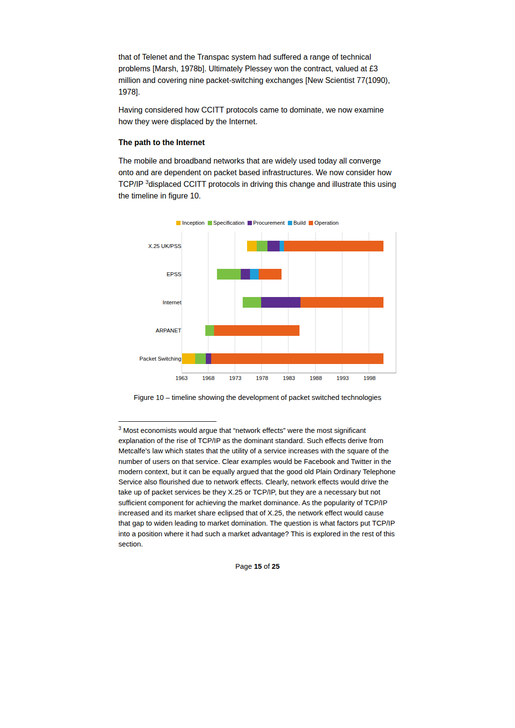that of Telenet and the Transpac system had suffered a range of technical problems [Marsh, 1978b]. Ultimately Plessey won the contract, valued at £3 million and covering nine packet-switching exchanges [New Scientist 77(1090), 1978].
Having considered how CCITT protocols came to dominate, we now examine how they were displaced by the Internet.
The path to the Internet
The mobile and broadband networks that are widely used today all converge onto and are dependent on packet based infrastructures. We now consider how TCP/IP 3displaced CCITT protocols in driving this change and illustrate this using the timeline in figure 10.
Inception Specification Procurement Build Operation
| X.25 UK/PSS | |
| EPSS | |
| Internet | |
| ARPANET | |
| Packet Switching | |
| | 1963 1968 1973 1978 1983 1988 1993 1998 |
Figure 10 – timeline showing the development of packet switched technologies
3 Most economists would argue that “network effects” were the most significant explanation of the rise of TCP/IP as the dominant standard. Such effects derive from Metcalfe’s law which states that the utility of a service increases with the square of the number of users on that service. Clear examples would be Facebook and Twitter in the modern context, but it can be equally argued that the good old Plain Ordinary Telephone Service also flourished due to network effects. Clearly, network effects would drive the take up of packet services be they X.25 or TCP/IP, but they are a necessary but not sufficient component for achieving the market dominance. As the popularity of TCP/IP increased and its market share eclipsed that of X.25, the network effect would cause that gap to widen leading to market domination. The question is what factors put TCP/IP into a position where it had such a market advantage? This is explored in the rest of this section.
Page 15 of 25